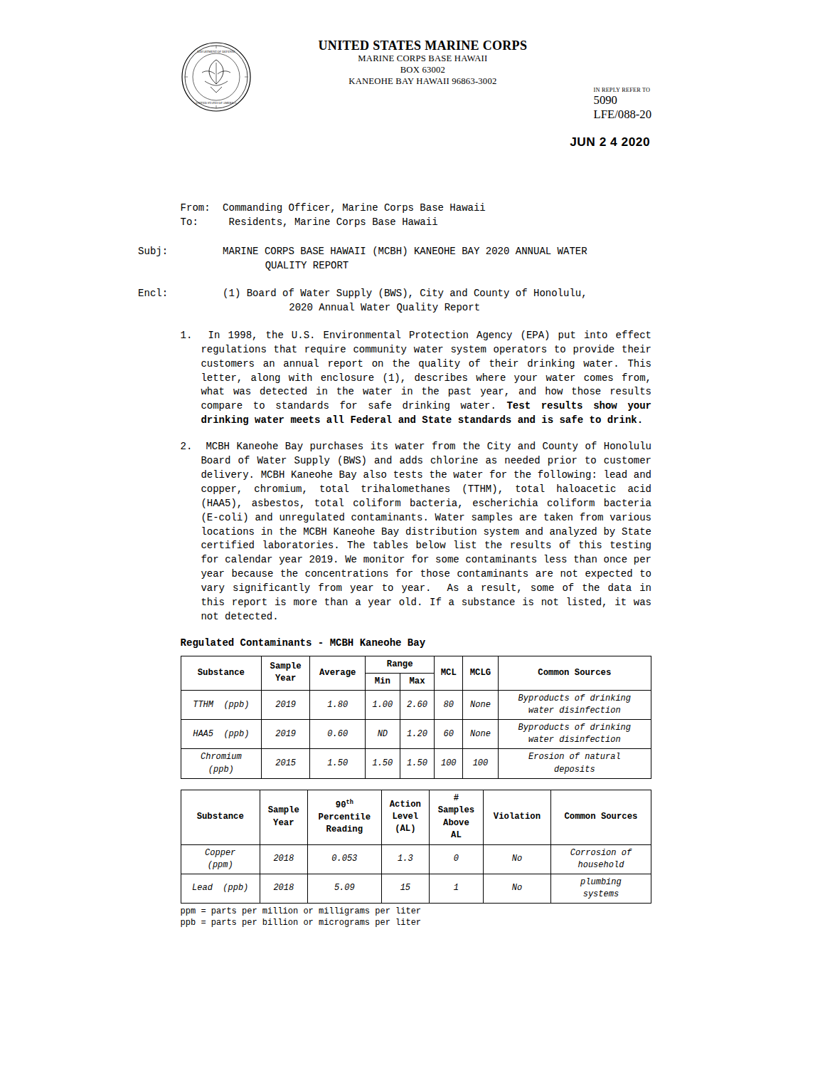DEPARTMENT OF DEFENSE UNITED STATES OF AMERICA
UNITED STATES MARINE CORPS
MARINE CORPS BASE HAWAII
BOX 63002
KANEOHE BAY HAWAII 96863-3002
IN REPLY REFER TO
5090
LFE/088-20
JUN 2 4 2020
From: Commanding Officer, Marine Corps Base Hawaii
To: Residents, Marine Corps Base Hawaii
Subj: MARINE CORPS BASE HAWAII (MCBH) KANEOHE BAY 2020 ANNUAL WATER
QUALITY REPORT
Encl:(1) Board of Water Supply (BWS), City and County of Honolulu,
2020 Annual Water Quality Report
1. In 1998, the U.S. Environmental Protection Agency (EPA) put into effect regulations that require community water system operators to provide their customers an annual report on the quality of their drinking water. This letter, along with enclosure (1), describes where your water comes from, what was detected in the water in the past year, and how those results compare to standards for safe drinking water. Test results show your drinking water meets all Federal and State standards and is safe to drink.
2. MCBH Kaneohe Bay purchases its water from the City and County of Honolulu Board of Water Supply (BWS) and adds chlorine as needed prior to customer delivery. MCBH Kaneohe Bay also tests the water for the following: lead and copper, chromium, total trihalomethanes (TTHM), total haloacetic acid (HAA5), asbestos, total coliform bacteria, escherichia coliform bacteria (E-coli) and unregulated contaminants. Water samples are taken from various locations in the MCBH Kaneohe Bay distribution system and analyzed by State certified laboratories. The tables below list the results of this testing for calendar year 2019. We monitor for some contaminants less than once per year because the concentrations for those contaminants are not expected to vary significantly from year to year. As a result, some of the data in this report is more than a year old. If a substance is not listed, it was not detected.
Regulated Contaminants - MCBH Kaneohe Bay
| Substance | Sample Year | Average | Range | MCL | MCLG | Common Sources |
| --- | --- | --- | --- | --- | --- | --- |
| Min | Max |
| TTHM (ppb) | 2019 | 1.80 | 1.00 | 2.60 | 80 | None | Byproducts of drinking water disinfection |
| HAA5 (ppb) | 2019 | 0.60 | ND | 1.20 | 60 | None | Byproducts of drinking water disinfection |
| Chromium (ppb) | 2015 | 1.50 | 1.50 | 1.50 | 100 | 100 | Erosion of natural deposits |
| Substance | Sample Year | 90 th Percentile Reading | Action Level (AL) | # Samples Above AL | Violation | Common Sources |
| --- | --- | --- | --- | --- | --- | --- |
| Copper (ppm) | 2018 | 0.053 | 1.3 | 0 | No | Corrosion of household |
| Lead (ppb) | 2018 | 5.09 | 15 | 1 | No | plumbing systems |
ppm = parts per million or milligrams per liter
ppb = parts per billion or micrograms per liter